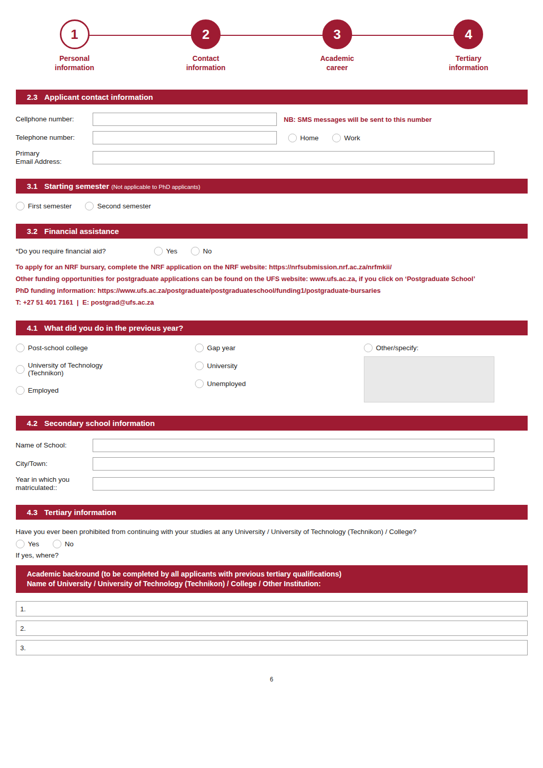1
Personal
information
2
Contact
information
3
Academic
career
4
Tertiary
information
2.3 Applicant contact information
Cellphone number:
NB: SMS messages will be sent to this number
Telephone number:
Home Work
Primary
Email Address:
3.1 Starting semester (Not applicable to PhD applicants)
First semester Second semester
3.2 Financial assistance
*Do you require financial aid?
Yes No
To apply for an NRF bursary, complete the NRF application on the NRF website: https://nrfsubmission.nrf.ac.za/nrfmkii/
Other funding opportunities for postgraduate applications can be found on the UFS website: www.ufs.ac.za, if you click on ‘Postgraduate School’
PhD funding information: https://www.ufs.ac.za/postgraduate/postgraduateschool/funding1/postgraduate-bursaries
T: +27 51 401 7161 | E: postgrad@ufs.ac.za
4.1 What did you do in the previous year?
Post-school college University of Technology
(Technikon) Employed
Gap year University Unemployed
Other/specify:
4.2 Secondary school information
Name of School:
City/Town:
Year in which you
matriculated::
4.3 Tertiary information
Have you ever been prohibited from continuing with your studies at any University / University of Technology (Technikon) / College?
Yes No
If yes, where?
Academic backround (to be completed by all applicants with previous tertiary qualifications)
Name of University / University of Technology (Technikon) / College / Other Institution:
1.
2.
3.
6